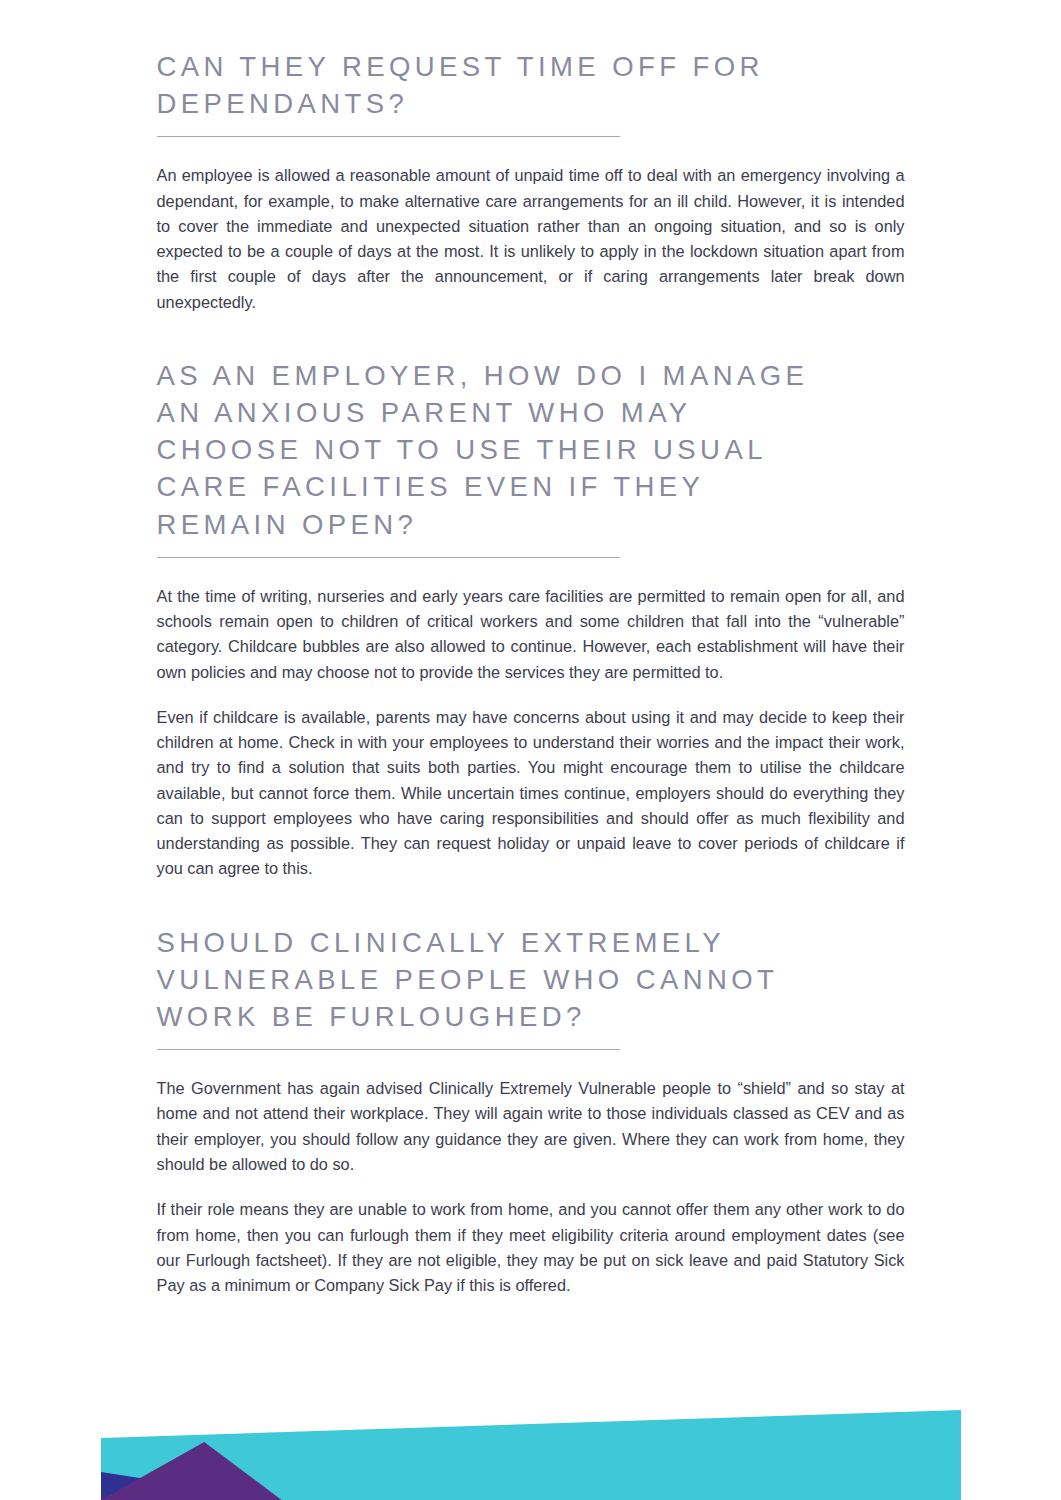Can they request time off for dependants?
An employee is allowed a reasonable amount of unpaid time off to deal with an emergency involving a dependant, for example, to make alternative care arrangements for an ill child. However, it is intended to cover the immediate and unexpected situation rather than an ongoing situation, and so is only expected to be a couple of days at the most. It is unlikely to apply in the lockdown situation apart from the first couple of days after the announcement, or if caring arrangements later break down unexpectedly.
As an employer, how do I manage an anxious parent who may choose not to use their usual care facilities even if they remain open?
At the time of writing, nurseries and early years care facilities are permitted to remain open for all, and schools remain open to children of critical workers and some children that fall into the “vulnerable” category. Childcare bubbles are also allowed to continue. However, each establishment will have their own policies and may choose not to provide the services they are permitted to.
Even if childcare is available, parents may have concerns about using it and may decide to keep their children at home. Check in with your employees to understand their worries and the impact their work, and try to find a solution that suits both parties. You might encourage them to utilise the childcare available, but cannot force them. While uncertain times continue, employers should do everything they can to support employees who have caring responsibilities and should offer as much flexibility and understanding as possible. They can request holiday or unpaid leave to cover periods of childcare if you can agree to this.
Should clinically extremely vulnerable people who cannot work be furloughed?
The Government has again advised Clinically Extremely Vulnerable people to “shield” and so stay at home and not attend their workplace. They will again write to those individuals classed as CEV and as their employer, you should follow any guidance they are given. Where they can work from home, they should be allowed to do so.
If their role means they are unable to work from home, and you cannot offer them any other work to do from home, then you can furlough them if they meet eligibility criteria around employment dates (see our Furlough factsheet). If they are not eligible, they may be put on sick leave and paid Statutory Sick Pay as a minimum or Company Sick Pay if this is offered.